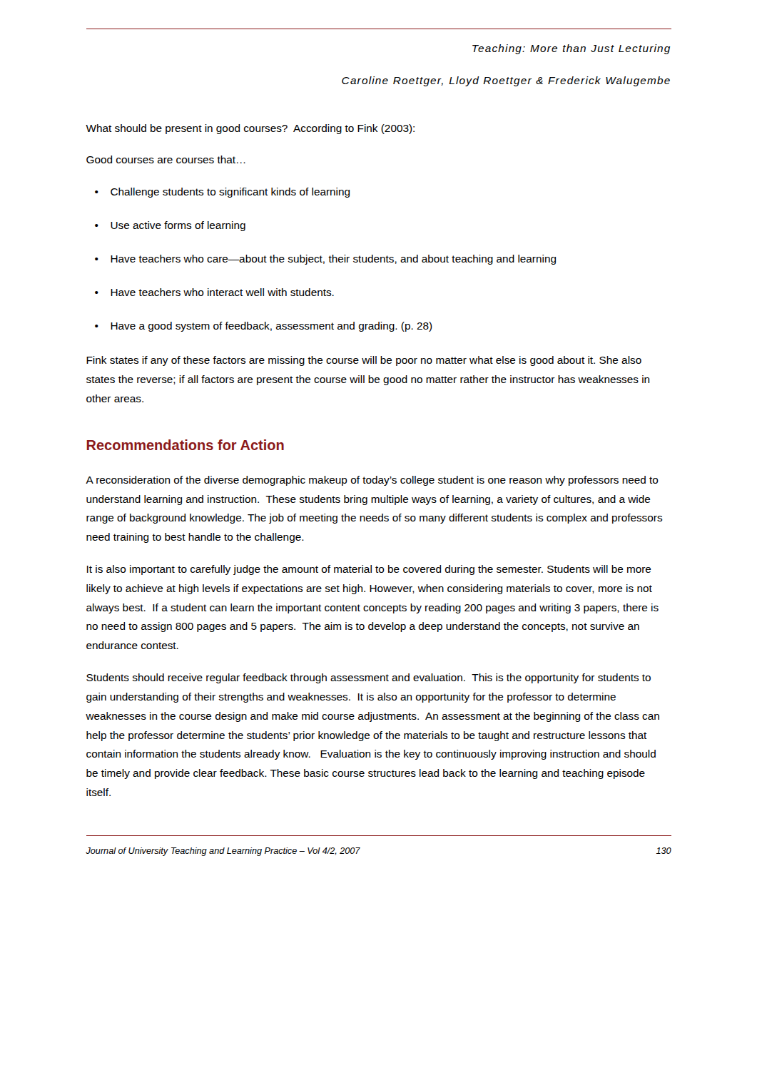Teaching: More than Just Lecturing
Caroline Roettger, Lloyd Roettger & Frederick Walugembe
What should be present in good courses? According to Fink (2003):
Good courses are courses that…
Challenge students to significant kinds of learning
Use active forms of learning
Have teachers who care—about the subject, their students, and about teaching and learning
Have teachers who interact well with students.
Have a good system of feedback, assessment and grading. (p. 28)
Fink states if any of these factors are missing the course will be poor no matter what else is good about it. She also states the reverse; if all factors are present the course will be good no matter rather the instructor has weaknesses in other areas.
Recommendations for Action
A reconsideration of the diverse demographic makeup of today’s college student is one reason why professors need to understand learning and instruction. These students bring multiple ways of learning, a variety of cultures, and a wide range of background knowledge. The job of meeting the needs of so many different students is complex and professors need training to best handle to the challenge.
It is also important to carefully judge the amount of material to be covered during the semester. Students will be more likely to achieve at high levels if expectations are set high. However, when considering materials to cover, more is not always best. If a student can learn the important content concepts by reading 200 pages and writing 3 papers, there is no need to assign 800 pages and 5 papers. The aim is to develop a deep understand the concepts, not survive an endurance contest.
Students should receive regular feedback through assessment and evaluation. This is the opportunity for students to gain understanding of their strengths and weaknesses. It is also an opportunity for the professor to determine weaknesses in the course design and make mid course adjustments. An assessment at the beginning of the class can help the professor determine the students’ prior knowledge of the materials to be taught and restructure lessons that contain information the students already know. Evaluation is the key to continuously improving instruction and should be timely and provide clear feedback. These basic course structures lead back to the learning and teaching episode itself.
Journal of University Teaching and Learning Practice – Vol 4/2, 2007 130